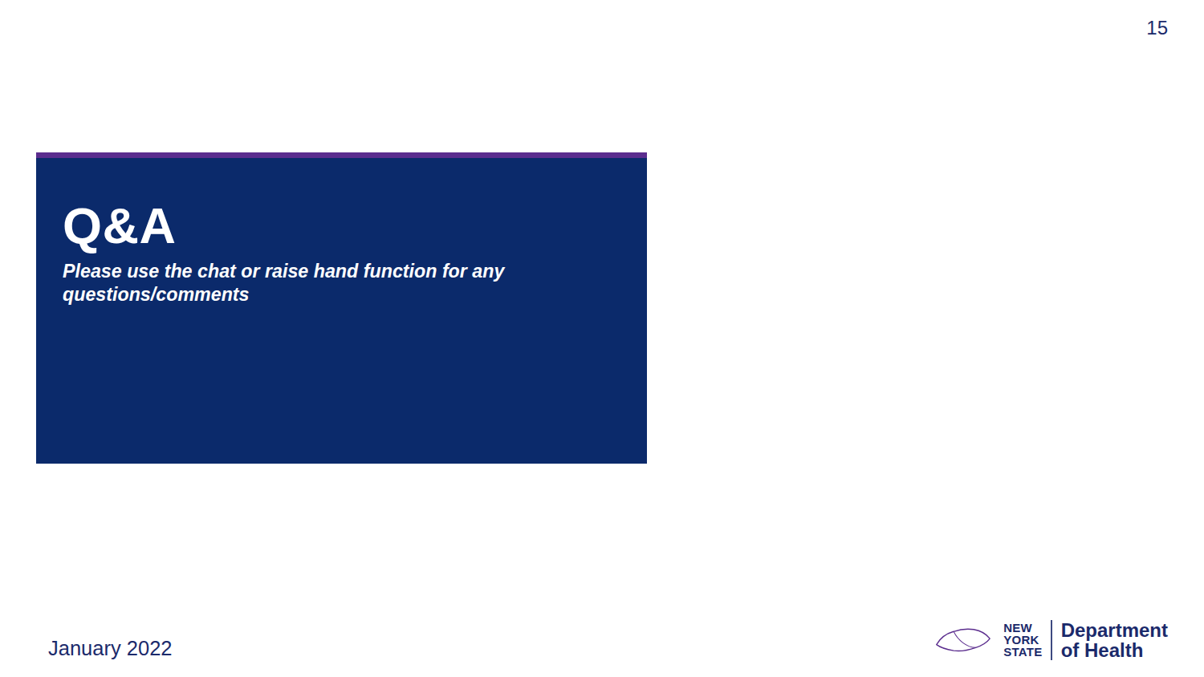15
Q&A
Please use the chat or raise hand function for any questions/comments
January 2022
New
York
State
Department
of Health